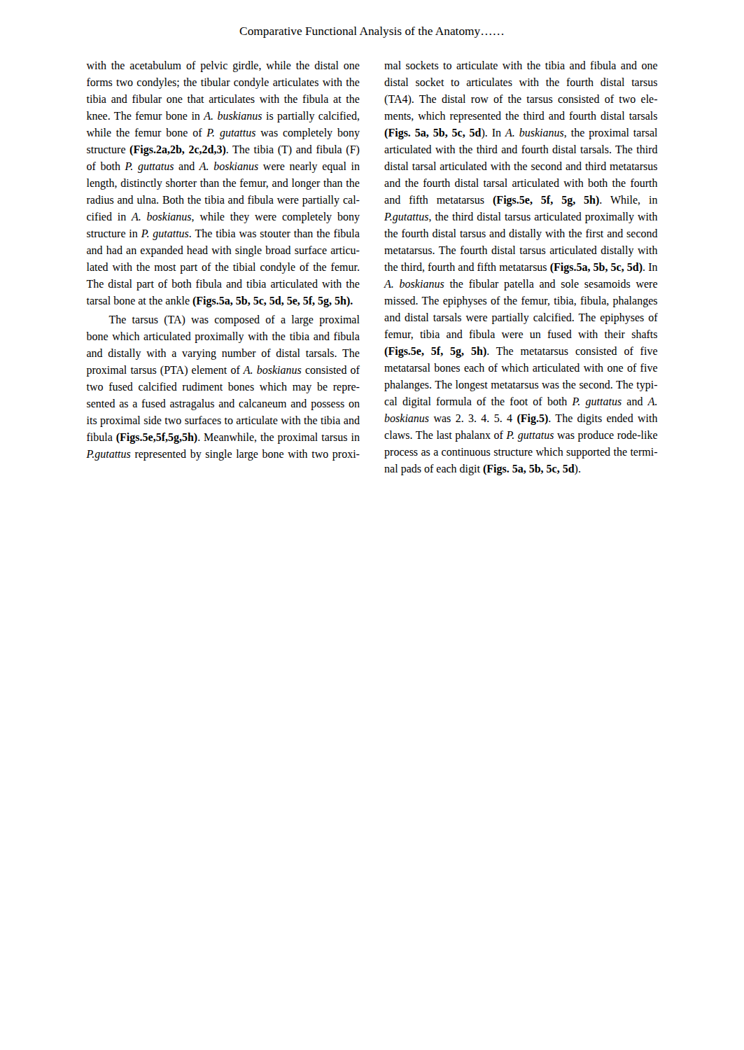Comparative Functional Analysis of the Anatomy……
with the acetabulum of pelvic girdle, while the distal one forms two condyles; the tibular condyle articulates with the tibia and fibular one that articulates with the fibula at the knee. The femur bone in A. buskianus is partially calcified, while the femur bone of P. gutattus was completely bony structure (Figs.2a,2b, 2c,2d,3). The tibia (T) and fibula (F) of both P. guttatus and A. boskianus were nearly equal in length, distinctly shorter than the femur, and longer than the radius and ulna. Both the tibia and fibula were partially calcified in A. boskianus, while they were completely bony structure in P. gutattus. The tibia was stouter than the fibula and had an expanded head with single broad surface articulated with the most part of the tibial condyle of the femur. The distal part of both fibula and tibia articulated with the tarsal bone at the ankle (Figs.5a, 5b, 5c, 5d, 5e, 5f, 5g, 5h).
The tarsus (TA) was composed of a large proximal bone which articulated proximally with the tibia and fibula and distally with a varying number of distal tarsals. The proximal tarsus (PTA) element of A. boskianus consisted of two fused calcified rudiment bones which may be represented as a fused astragalus and calcaneum and possess on its proximal side two surfaces to articulate with the tibia and fibula (Figs.5e,5f,5g,5h). Meanwhile, the proximal tarsus in P.gutattus represented by single large bone with two proximal sockets to articulate with the tibia and fibula and one distal socket to articulates with the fourth distal tarsus (TA4). The distal row of the tarsus consisted of two elements, which represented the third and fourth distal tarsals (Figs. 5a, 5b, 5c, 5d). In A. buskianus, the proximal tarsal articulated with the third and fourth distal tarsals. The third distal tarsal articulated with the second and third metatarsus and the fourth distal tarsal articulated with both the fourth and fifth metatarsus (Figs.5e, 5f, 5g, 5h). While, in P.gutattus, the third distal tarsus articulated proximally with the fourth distal tarsus and distally with the first and second metatarsus. The fourth distal tarsus articulated distally with the third, fourth and fifth metatarsus (Figs.5a, 5b, 5c, 5d). In A. boskianus the fibular patella and sole sesamoids were missed. The epiphyses of the femur, tibia, fibula, phalanges and distal tarsals were partially calcified. The epiphyses of femur, tibia and fibula were un fused with their shafts (Figs.5e, 5f, 5g, 5h). The metatarsus consisted of five metatarsal bones each of which articulated with one of five phalanges. The longest metatarsus was the second. The typical digital formula of the foot of both P. guttatus and A. boskianus was 2. 3. 4. 5. 4 (Fig.5). The digits ended with claws. The last phalanx of P. guttatus was produce rode-like process as a continuous structure which supported the terminal pads of each digit (Figs. 5a, 5b, 5c, 5d).